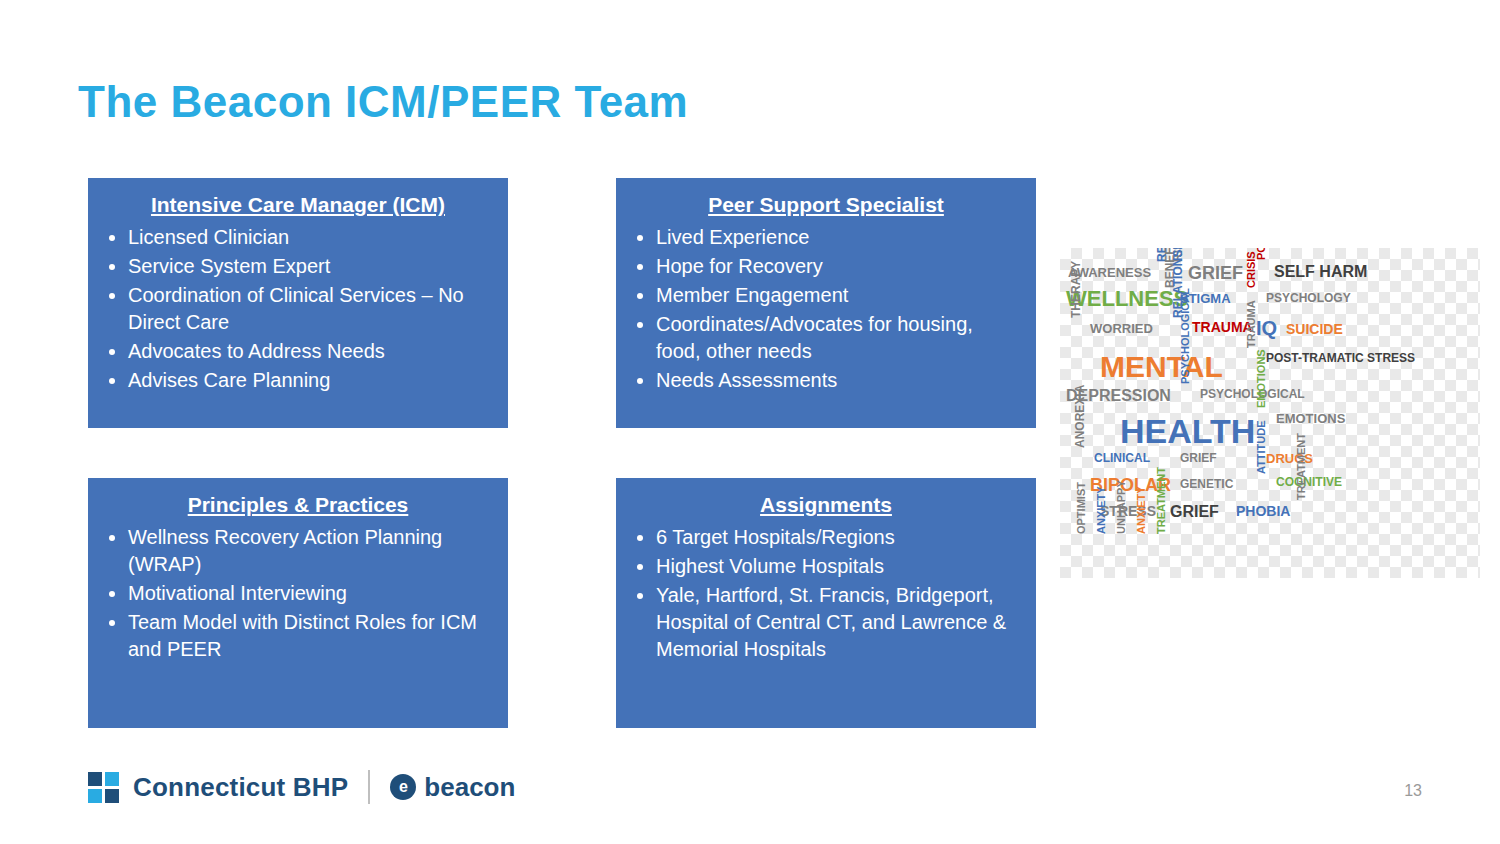The Beacon ICM/PEER Team
Intensive Care Manager (ICM)
Licensed Clinician
Service System Expert
Coordination of Clinical Services – No Direct Care
Advocates to Address Needs
Advises Care Planning
Peer Support Specialist
Lived Experience
Hope for Recovery
Member Engagement
Coordinates/Advocates for housing, food, other needs
Needs Assessments
Principles & Practices
Wellness Recovery Action Planning (WRAP)
Motivational Interviewing
Team Model with Distinct Roles for ICM and PEER
Assignments
6 Target Hospitals/Regions
Highest Volume Hospitals
Yale, Hartford, St. Francis, Bridgeport, Hospital of Central CT, and Lawrence & Memorial Hospitals
AWARENESS RESEARCH RISK GRIEF POSTPARTUM SELF HARM WELLNESS BENEFITS STIGMA CRISIS PSYCHOLOGY THERAPY WORRIED RELATIONSHIPS TRAUMA IQ SUICIDE MENTAL TRAUMA POST-TRAMATIC STRESS DEPRESSION PSYCHOLOGICAL PSYCHOLOGICAL HEALTH EMOTIONS EMOTIONS ANOREXIA CLINICAL GRIEF DRUGS BIPOLAR GENETIC ATTITUDE COGNITIVE STRESS GRIEF PHOBIA TREATMENT OPTIMIST ANXIETY UNHAPPY ANXIETY TREATMENT
Connecticut BHP e beacon
13